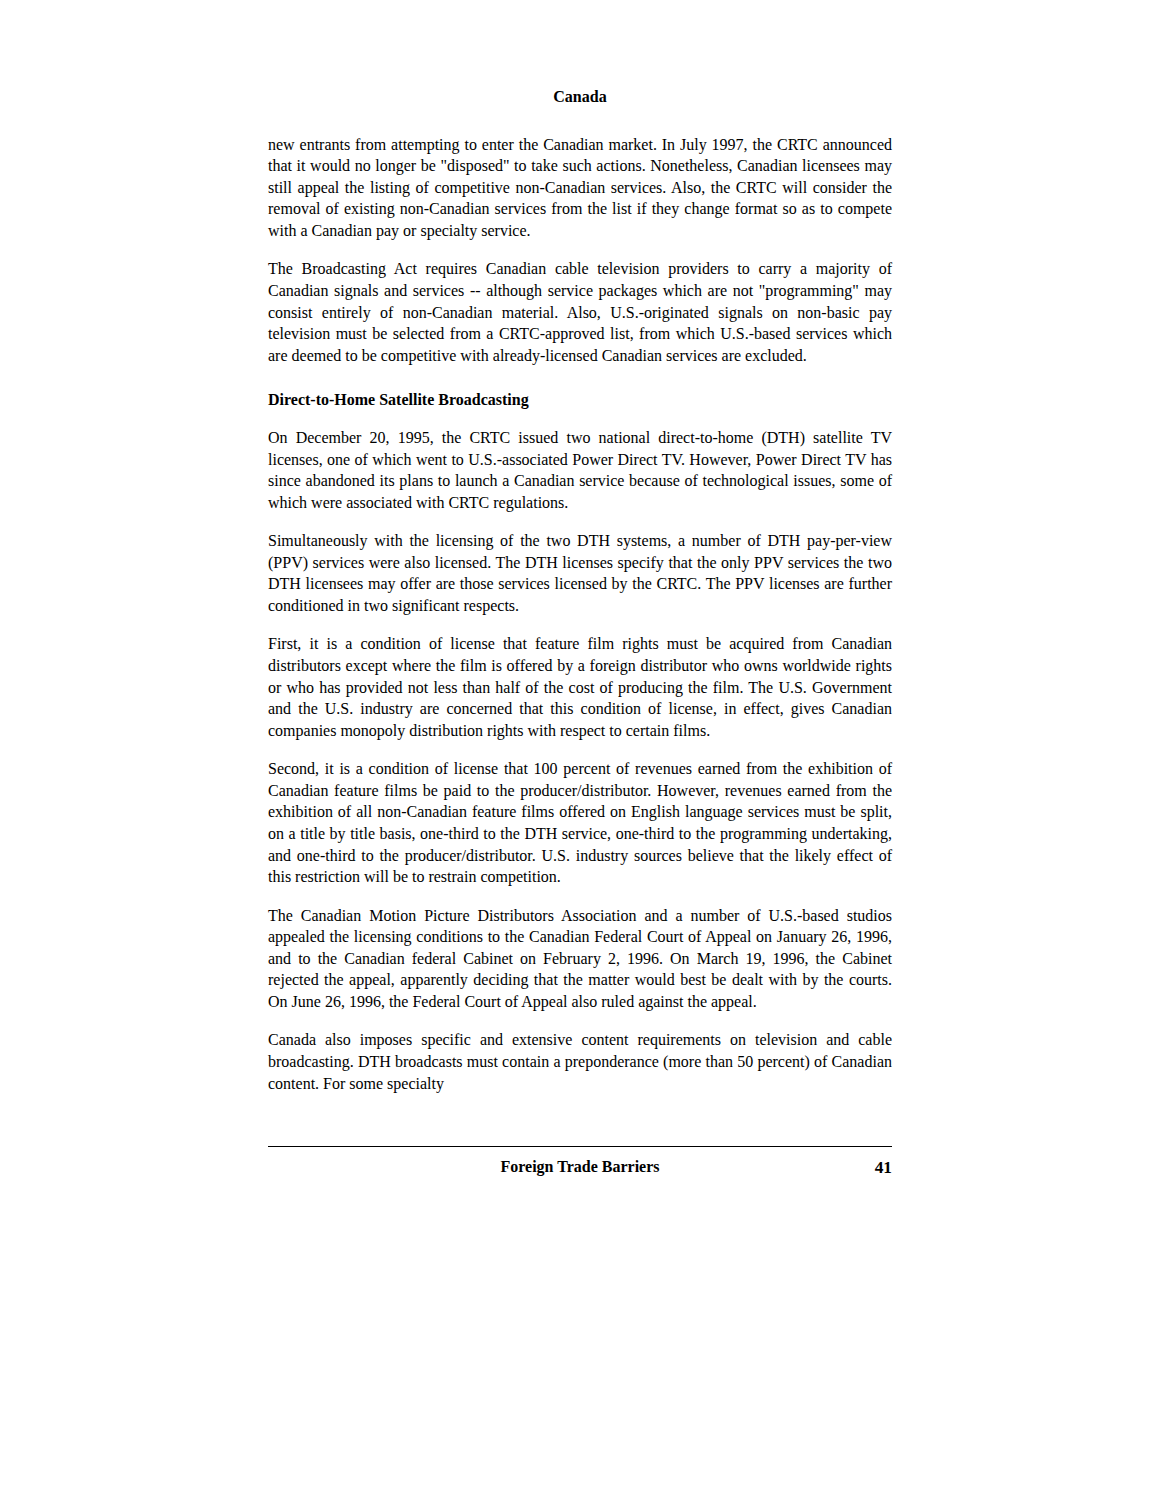Canada
new entrants from attempting to enter the Canadian market. In July 1997, the CRTC announced that it would no longer be "disposed" to take such actions. Nonetheless, Canadian licensees may still appeal the listing of competitive non-Canadian services. Also, the CRTC will consider the removal of existing non-Canadian services from the list if they change format so as to compete with a Canadian pay or specialty service.
The Broadcasting Act requires Canadian cable television providers to carry a majority of Canadian signals and services -- although service packages which are not "programming" may consist entirely of non-Canadian material. Also, U.S.-originated signals on non-basic pay television must be selected from a CRTC-approved list, from which U.S.-based services which are deemed to be competitive with already-licensed Canadian services are excluded.
Direct-to-Home Satellite Broadcasting
On December 20, 1995, the CRTC issued two national direct-to-home (DTH) satellite TV licenses, one of which went to U.S.-associated Power Direct TV. However, Power Direct TV has since abandoned its plans to launch a Canadian service because of technological issues, some of which were associated with CRTC regulations.
Simultaneously with the licensing of the two DTH systems, a number of DTH pay-per-view (PPV) services were also licensed. The DTH licenses specify that the only PPV services the two DTH licensees may offer are those services licensed by the CRTC. The PPV licenses are further conditioned in two significant respects.
First, it is a condition of license that feature film rights must be acquired from Canadian distributors except where the film is offered by a foreign distributor who owns worldwide rights or who has provided not less than half of the cost of producing the film. The U.S. Government and the U.S. industry are concerned that this condition of license, in effect, gives Canadian companies monopoly distribution rights with respect to certain films.
Second, it is a condition of license that 100 percent of revenues earned from the exhibition of Canadian feature films be paid to the producer/distributor. However, revenues earned from the exhibition of all non-Canadian feature films offered on English language services must be split, on a title by title basis, one-third to the DTH service, one-third to the programming undertaking, and one-third to the producer/distributor. U.S. industry sources believe that the likely effect of this restriction will be to restrain competition.
The Canadian Motion Picture Distributors Association and a number of U.S.-based studios appealed the licensing conditions to the Canadian Federal Court of Appeal on January 26, 1996, and to the Canadian federal Cabinet on February 2, 1996. On March 19, 1996, the Cabinet rejected the appeal, apparently deciding that the matter would best be dealt with by the courts. On June 26, 1996, the Federal Court of Appeal also ruled against the appeal.
Canada also imposes specific and extensive content requirements on television and cable broadcasting. DTH broadcasts must contain a preponderance (more than 50 percent) of Canadian content. For some specialty
Foreign Trade Barriers 41